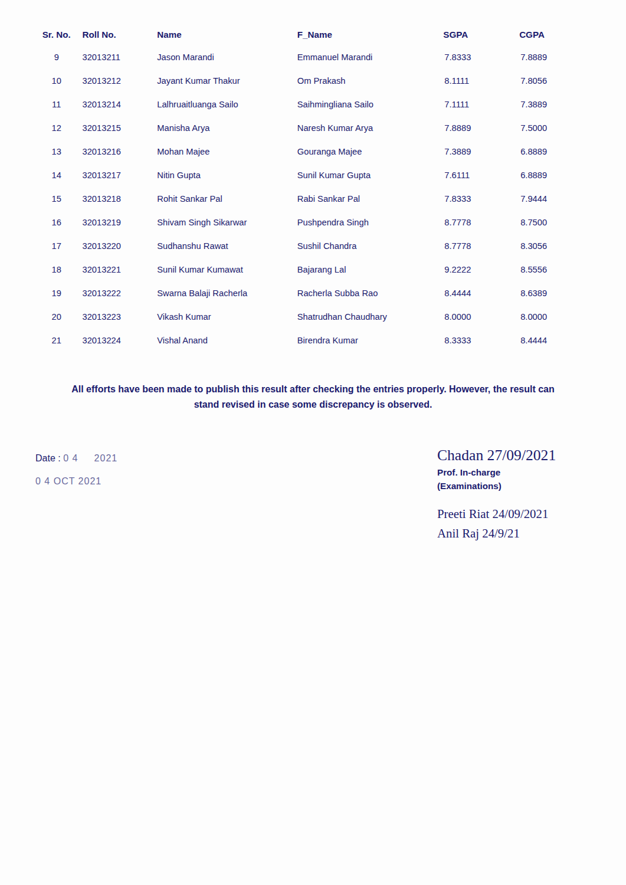| Sr. No. | Roll No. | Name | F_Name | SGPA | CGPA |
| --- | --- | --- | --- | --- | --- |
| 9 | 32013211 | Jason Marandi | Emmanuel Marandi | 7.8333 | 7.8889 |
| 10 | 32013212 | Jayant Kumar Thakur | Om Prakash | 8.1111 | 7.8056 |
| 11 | 32013214 | Lalhruaitluanga Sailo | Saihmingliana Sailo | 7.1111 | 7.3889 |
| 12 | 32013215 | Manisha Arya | Naresh Kumar Arya | 7.8889 | 7.5000 |
| 13 | 32013216 | Mohan Majee | Gouranga Majee | 7.3889 | 6.8889 |
| 14 | 32013217 | Nitin Gupta | Sunil Kumar Gupta | 7.6111 | 6.8889 |
| 15 | 32013218 | Rohit Sankar Pal | Rabi Sankar Pal | 7.8333 | 7.9444 |
| 16 | 32013219 | Shivam Singh Sikarwar | Pushpendra Singh | 8.7778 | 8.7500 |
| 17 | 32013220 | Sudhanshu Rawat | Sushil Chandra | 8.7778 | 8.3056 |
| 18 | 32013221 | Sunil Kumar Kumawat | Bajarang Lal | 9.2222 | 8.5556 |
| 19 | 32013222 | Swarna Balaji Racherla | Racherla Subba Rao | 8.4444 | 8.6389 |
| 20 | 32013223 | Vikash Kumar | Shatrudhan Chaudhary | 8.0000 | 8.0000 |
| 21 | 32013224 | Vishal Anand | Birendra Kumar | 8.3333 | 8.4444 |
All efforts have been made to publish this result after checking the entries properly. However, the result can stand revised in case some discrepancy is observed.
Date : 0 4 2021
0 4 OCT 2021
Chadan 27/09/2021
Prof. In-charge
(Examinations)
Preeti Riat 24/09/2021
Anil Raj 24/9/21